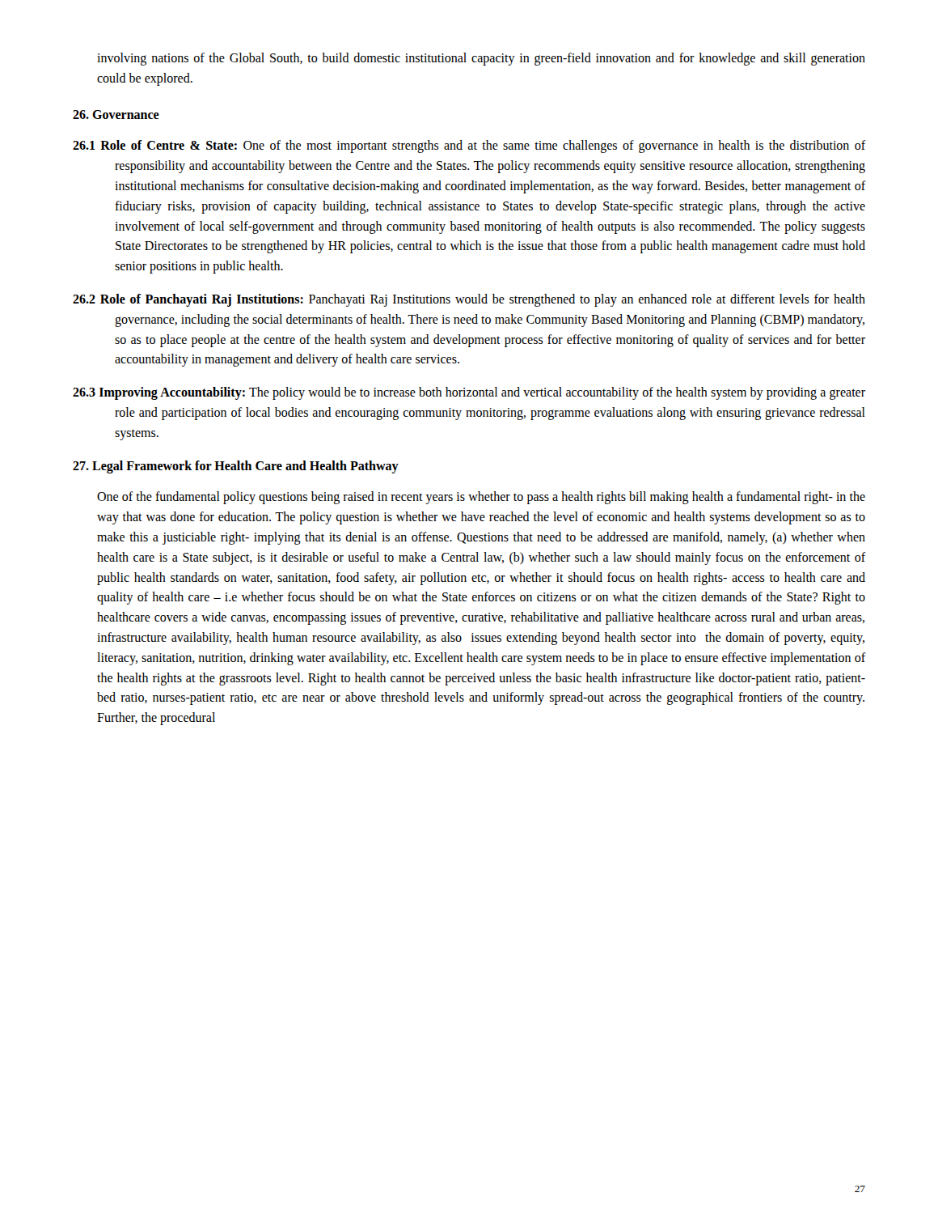involving nations of the Global South, to build domestic institutional capacity in green-field innovation and for knowledge and skill generation could be explored.
26. Governance
26.1 Role of Centre & State: One of the most important strengths and at the same time challenges of governance in health is the distribution of responsibility and accountability between the Centre and the States. The policy recommends equity sensitive resource allocation, strengthening institutional mechanisms for consultative decision-making and coordinated implementation, as the way forward. Besides, better management of fiduciary risks, provision of capacity building, technical assistance to States to develop State-specific strategic plans, through the active involvement of local self-government and through community based monitoring of health outputs is also recommended. The policy suggests State Directorates to be strengthened by HR policies, central to which is the issue that those from a public health management cadre must hold senior positions in public health.
26.2 Role of Panchayati Raj Institutions: Panchayati Raj Institutions would be strengthened to play an enhanced role at different levels for health governance, including the social determinants of health. There is need to make Community Based Monitoring and Planning (CBMP) mandatory, so as to place people at the centre of the health system and development process for effective monitoring of quality of services and for better accountability in management and delivery of health care services.
26.3 Improving Accountability: The policy would be to increase both horizontal and vertical accountability of the health system by providing a greater role and participation of local bodies and encouraging community monitoring, programme evaluations along with ensuring grievance redressal systems.
27. Legal Framework for Health Care and Health Pathway
One of the fundamental policy questions being raised in recent years is whether to pass a health rights bill making health a fundamental right- in the way that was done for education. The policy question is whether we have reached the level of economic and health systems development so as to make this a justiciable right- implying that its denial is an offense. Questions that need to be addressed are manifold, namely, (a) whether when health care is a State subject, is it desirable or useful to make a Central law, (b) whether such a law should mainly focus on the enforcement of public health standards on water, sanitation, food safety, air pollution etc, or whether it should focus on health rights- access to health care and quality of health care – i.e whether focus should be on what the State enforces on citizens or on what the citizen demands of the State? Right to healthcare covers a wide canvas, encompassing issues of preventive, curative, rehabilitative and palliative healthcare across rural and urban areas, infrastructure availability, health human resource availability, as also issues extending beyond health sector into the domain of poverty, equity, literacy, sanitation, nutrition, drinking water availability, etc. Excellent health care system needs to be in place to ensure effective implementation of the health rights at the grassroots level. Right to health cannot be perceived unless the basic health infrastructure like doctor-patient ratio, patient-bed ratio, nurses-patient ratio, etc are near or above threshold levels and uniformly spread-out across the geographical frontiers of the country. Further, the procedural
27